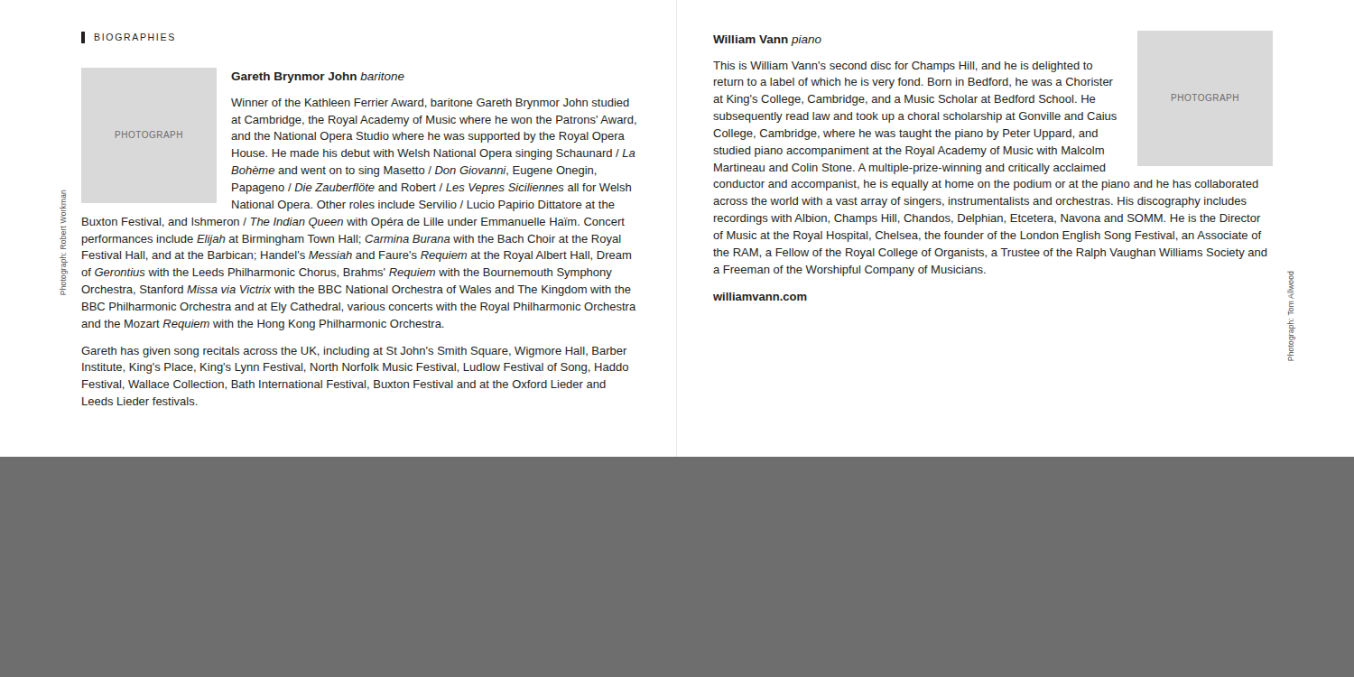Biographies
Photograph
Gareth Brynmor John baritone
Winner of the Kathleen Ferrier Award, baritone Gareth Brynmor John studied at Cambridge, the Royal Academy of Music where he won the Patrons' Award, and the National Opera Studio where he was supported by the Royal Opera House. He made his debut with Welsh National Opera singing Schaunard / La Bohème and went on to sing Masetto / Don Giovanni, Eugene Onegin, Papageno / Die Zauberflöte and Robert / Les Vepres Siciliennes all for Welsh National Opera. Other roles include Servilio / Lucio Papirio Dittatore at the Buxton Festival, and Ishmeron / The Indian Queen with Opéra de Lille under Emmanuelle Haïm. Concert performances include Elijah at Birmingham Town Hall; Carmina Burana with the Bach Choir at the Royal Festival Hall, and at the Barbican; Handel's Messiah and Faure's Requiem at the Royal Albert Hall, Dream of Gerontius with the Leeds Philharmonic Chorus, Brahms' Requiem with the Bournemouth Symphony Orchestra, Stanford Missa via Victrix with the BBC National Orchestra of Wales and The Kingdom with the BBC Philharmonic Orchestra and at Ely Cathedral, various concerts with the Royal Philharmonic Orchestra and the Mozart Requiem with the Hong Kong Philharmonic Orchestra.
Gareth has given song recitals across the UK, including at St John's Smith Square, Wigmore Hall, Barber Institute, King's Place, King's Lynn Festival, North Norfolk Music Festival, Ludlow Festival of Song, Haddo Festival, Wallace Collection, Bath International Festival, Buxton Festival and at the Oxford Lieder and Leeds Lieder festivals.
Photograph: Robert Workman
Photograph
William Vann piano
This is William Vann's second disc for Champs Hill, and he is delighted to return to a label of which he is very fond. Born in Bedford, he was a Chorister at King's College, Cambridge, and a Music Scholar at Bedford School. He subsequently read law and took up a choral scholarship at Gonville and Caius College, Cambridge, where he was taught the piano by Peter Uppard, and studied piano accompaniment at the Royal Academy of Music with Malcolm Martineau and Colin Stone. A multiple-prize-winning and critically acclaimed conductor and accompanist, he is equally at home on the podium or at the piano and he has collaborated across the world with a vast array of singers, instrumentalists and orchestras. His discography includes recordings with Albion, Champs Hill, Chandos, Delphian, Etcetera, Navona and SOMM. He is the Director of Music at the Royal Hospital, Chelsea, the founder of the London English Song Festival, an Associate of the RAM, a Fellow of the Royal College of Organists, a Trustee of the Ralph Vaughan Williams Society and a Freeman of the Worshipful Company of Musicians.
williamvann.com
Photograph: Tom Allwood